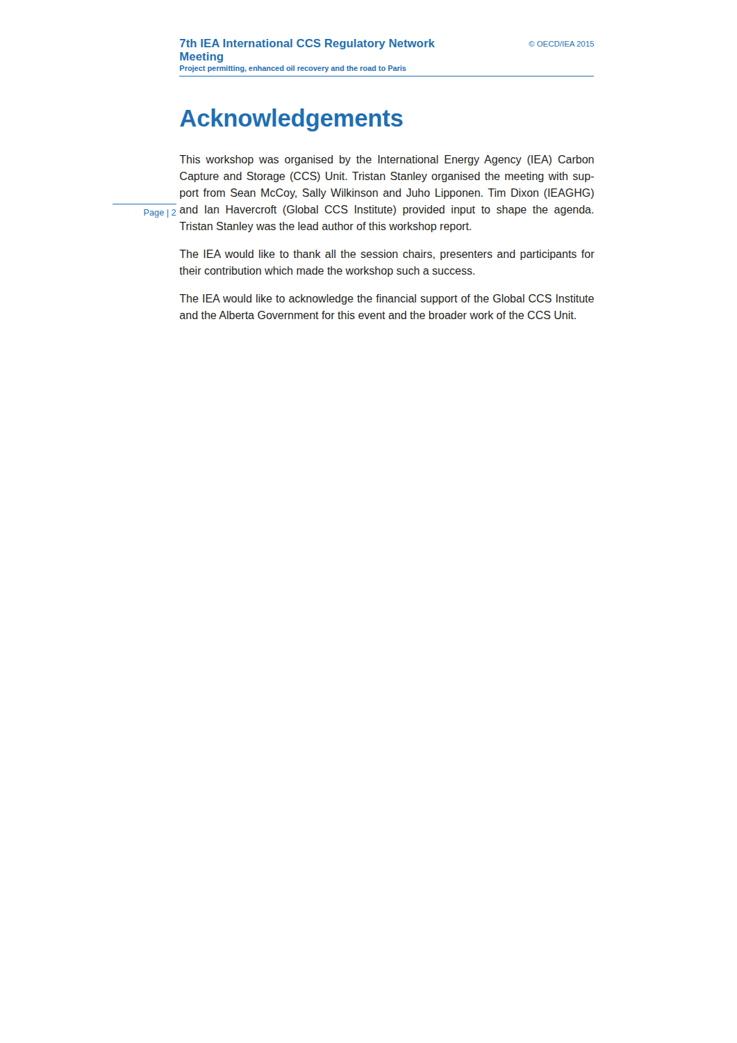7th IEA International CCS Regulatory Network Meeting
Project permitting, enhanced oil recovery and the road to Paris
© OECD/IEA 2015
Page | 2
Acknowledgements
This workshop was organised by the International Energy Agency (IEA) Carbon Capture and Storage (CCS) Unit. Tristan Stanley organised the meeting with support from Sean McCoy, Sally Wilkinson and Juho Lipponen. Tim Dixon (IEAGHG) and Ian Havercroft (Global CCS Institute) provided input to shape the agenda. Tristan Stanley was the lead author of this workshop report.
The IEA would like to thank all the session chairs, presenters and participants for their contribution which made the workshop such a success.
The IEA would like to acknowledge the financial support of the Global CCS Institute and the Alberta Government for this event and the broader work of the CCS Unit.